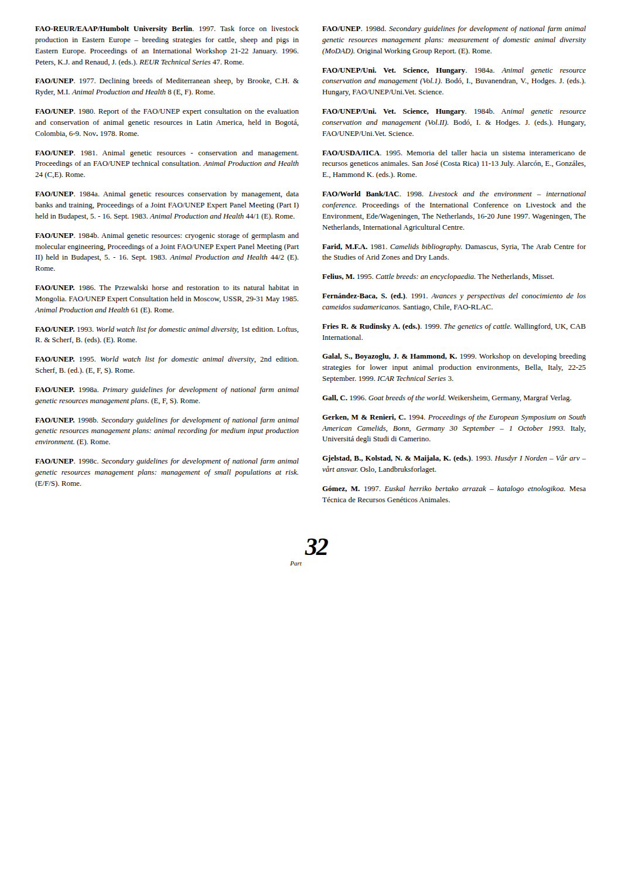FAO-REUR/EAAP/Humbolt University Berlin. 1997. Task force on livestock production in Eastern Europe – breeding strategies for cattle, sheep and pigs in Eastern Europe. Proceedings of an International Workshop 21-22 January. 1996. Peters, K.J. and Renaud, J. (eds.). REUR Technical Series 47. Rome.
FAO/UNEP. 1977. Declining breeds of Mediterranean sheep, by Brooke, C.H. & Ryder, M.I. Animal Production and Health 8 (E, F). Rome.
FAO/UNEP. 1980. Report of the FAO/UNEP expert consultation on the evaluation and conservation of animal genetic resources in Latin America, held in Bogotá, Colombia, 6-9. Nov. 1978. Rome.
FAO/UNEP. 1981. Animal genetic resources - conservation and management. Proceedings of an FAO/UNEP technical consultation. Animal Production and Health 24 (C,E). Rome.
FAO/UNEP. 1984a. Animal genetic resources conservation by management, data banks and training, Proceedings of a Joint FAO/UNEP Expert Panel Meeting (Part I) held in Budapest, 5. - 16. Sept. 1983. Animal Production and Health 44/1 (E). Rome.
FAO/UNEP. 1984b. Animal genetic resources: cryogenic storage of germplasm and molecular engineering, Proceedings of a Joint FAO/UNEP Expert Panel Meeting (Part II) held in Budapest, 5. - 16. Sept. 1983. Animal Production and Health 44/2 (E). Rome.
FAO/UNEP. 1986. The Przewalski horse and restoration to its natural habitat in Mongolia. FAO/UNEP Expert Consultation held in Moscow, USSR, 29-31 May 1985. Animal Production and Health 61 (E). Rome.
FAO/UNEP. 1993. World watch list for domestic animal diversity, 1st edition. Loftus, R. & Scherf, B. (eds). (E). Rome.
FAO/UNEP. 1995. World watch list for domestic animal diversity, 2nd edition. Scherf, B. (ed.). (E, F, S). Rome.
FAO/UNEP. 1998a. Primary guidelines for development of national farm animal genetic resources management plans. (E, F, S). Rome.
FAO/UNEP. 1998b. Secondary guidelines for development of national farm animal genetic resources management plans: animal recording for medium input production environment. (E). Rome.
FAO/UNEP. 1998c. Secondary guidelines for development of national farm animal genetic resources management plans: management of small populations at risk. (E/F/S). Rome.
FAO/UNEP. 1998d. Secondary guidelines for development of national farm animal genetic resources management plans: measurement of domestic animal diversity (MoDAD). Original Working Group Report. (E). Rome.
FAO/UNEP/Uni. Vet. Science, Hungary. 1984a. Animal genetic resource conservation and management (Vol.1). Bodó, I., Buvanendran, V., Hodges. J. (eds.). Hungary, FAO/UNEP/Uni.Vet. Science.
FAO/UNEP/Uni. Vet. Science, Hungary. 1984b. Animal genetic resource conservation and management (Vol.II). Bodó, I. & Hodges. J. (eds.). Hungary, FAO/UNEP/Uni.Vet. Science.
FAO/USDA/IICA. 1995. Memoria del taller hacia un sistema interamericano de recursos geneticos animales. San José (Costa Rica) 11-13 July. Alarcón, E., Gonzáles, E., Hammond K. (eds.). Rome.
FAO/World Bank/IAC. 1998. Livestock and the environment – international conference. Proceedings of the International Conference on Livestock and the Environment, Ede/Wageningen, The Netherlands, 16-20 June 1997. Wageningen, The Netherlands, International Agricultural Centre.
Farid, M.F.A. 1981. Camelids bibliography. Damascus, Syria, The Arab Centre for the Studies of Arid Zones and Dry Lands.
Felius, M. 1995. Cattle breeds: an encyclopaedia. The Netherlands, Misset.
Fernández-Baca, S. (ed.). 1991. Avances y perspectivas del conocimiento de los cameidos sudamericanos. Santiago, Chile, FAO-RLAC.
Fries R. & Rudinsky A. (eds.). 1999. The genetics of cattle. Wallingford, UK, CAB International.
Galal, S., Boyazoglu, J. & Hammond, K. 1999. Workshop on developing breeding strategies for lower input animal production environments, Bella, Italy, 22-25 September. 1999. ICAR Technical Series 3.
Gall, C. 1996. Goat breeds of the world. Weikersheim, Germany, Margraf Verlag.
Gerken, M & Renieri, C. 1994. Proceedings of the European Symposium on South American Camelids, Bonn, Germany 30 September – 1 October 1993. Italy, Universitá degli Studi di Camerino.
Gjelstad, B., Kolstad, N. & Maijala, K. (eds.). 1993. Husdyr I Norden – Vår arv – vårt ansvar. Oslo, Landbruksforlaget.
Gómez, M. 1997. Euskal herriko bertako arrazak – katalogo etnologikoa. Mesa Técnica de Recursos Genéticos Animales.
Part 32